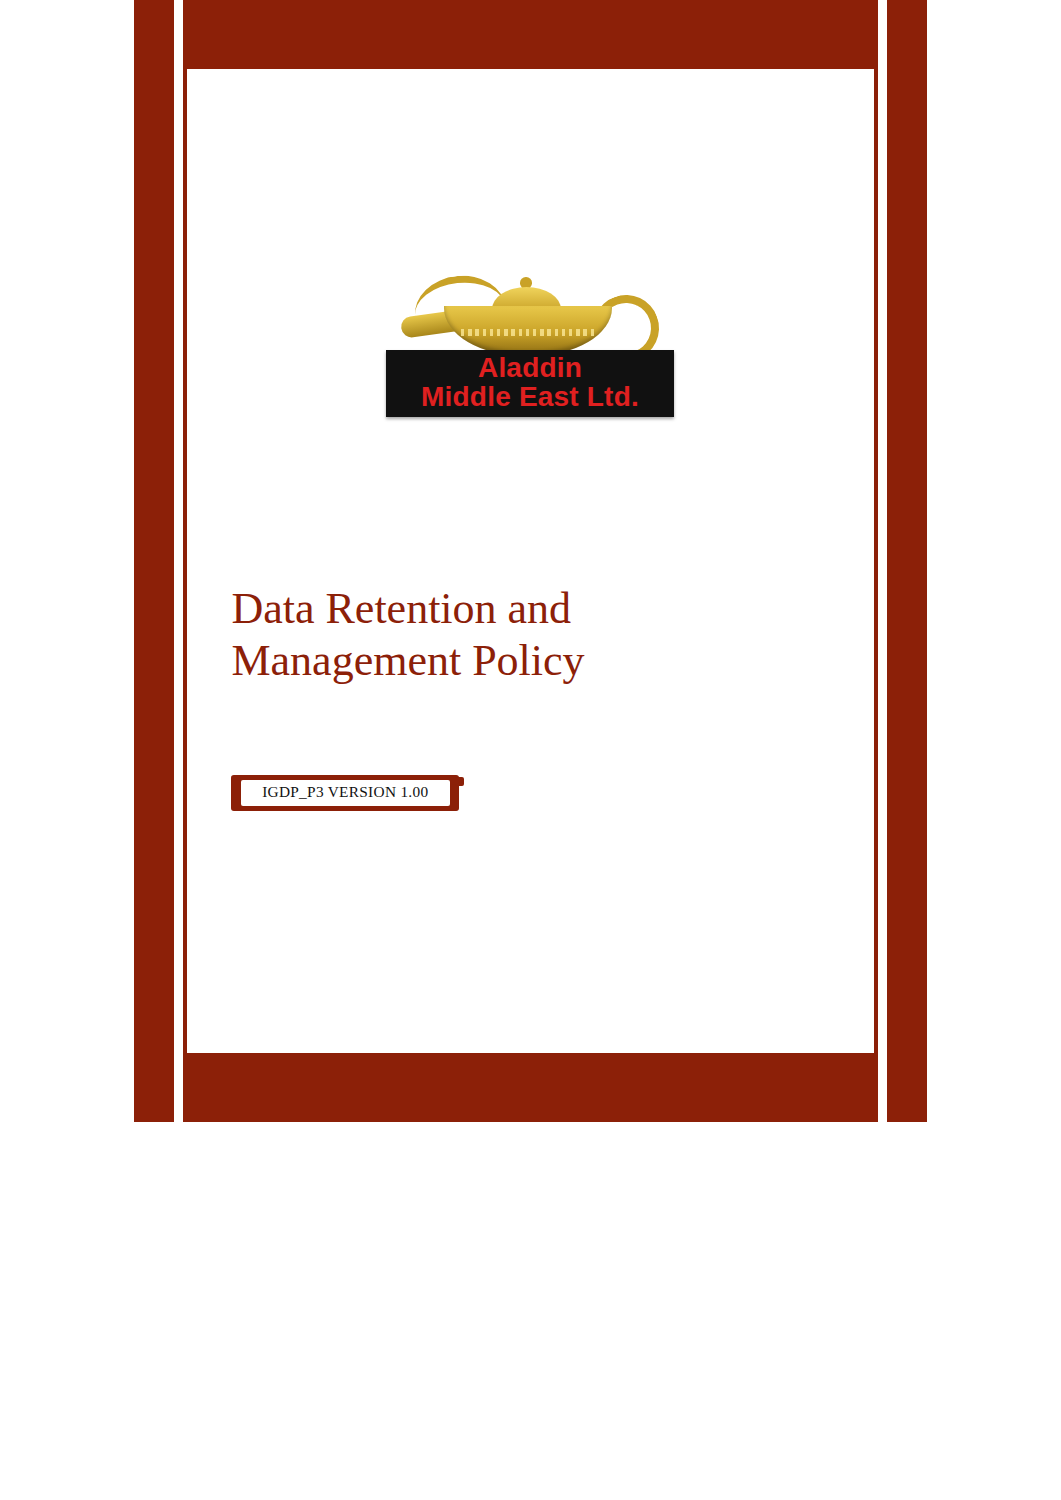Aladdin Middle East Ltd.
Data Retention and Management Policy
IGDP_P3 VERSION 1.00